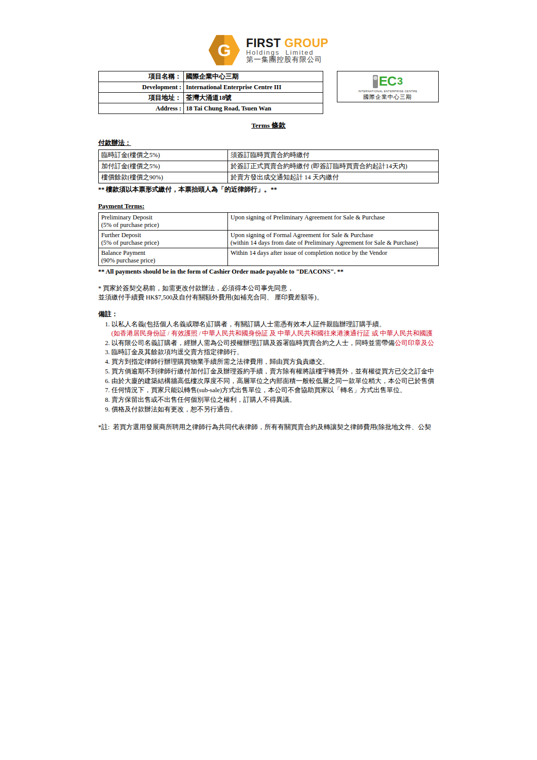G
FIRST GROUP
Holdings Limited
第一集團控股有限公司
| 項目名稱： | 國際企業中心三期 |
| Development : | International Enterprise Centre III |
| 項目地址： | 荃灣大涌道18號 |
| Address : | 18 Tai Chung Road, Tsuen Wan |
EC 3
INTERNATIONAL ENTERPRISE CENTRE
國際企業中心三期
Terms 條款
付款辦法：
| 臨時訂金(樓價之5%) | 須簽訂臨時買賣合約時繳付 |
| 加付訂金(樓價之5%) | 於簽訂正式買賣合約時繳付 (即簽訂臨時買賣合約起計14天內) |
| 樓價餘款(樓價之90%) | 於賣方發出成交通知起計 14 天內繳付 |
** 樓款須以本票形式繳付，本票抬頭人為「的近律師行」。**
Payment Terms:
| Preliminary Deposit (5% of purchase price) | Upon signing of Preliminary Agreement for Sale & Purchase |
| Further Deposit (5% of purchase price) | Upon signing of Formal Agreement for Sale & Purchase (within 14 days from date of Preliminary Agreement for Sale & Purchase) |
| Balance Payment (90% purchase price) | Within 14 days after issue of completion notice by the Vendor |
** All payments should be in the form of Cashier Order made payable to "DEACONS". **
* 買家於簽契交易前，如需更改付款辦法，必須得本公司事先同意，
並須繳付手續費 HK$7,500及自付有關額外費用(如補充合同、 厘印費差額等)。
備註：
以私人名義(包括個人名義或聯名)訂購者，有關訂購人士需憑有效本人証件親臨辦理訂購手續。
(如香港居民身份証 / 有效護照 / 中華人民共和國身份証 及 中華人民共和國往來港澳通行証 或 中華人民共和國護
以有限公司名義訂購者，經辦人需為公司授權辦理訂購及簽署臨時買賣合約之人士，同時並需帶備公司印章及公
臨時訂金及其餘款項均逕交賣方指定律師行。
買方到指定律師行辦理購買物業手續所需之法律費用，歸由買方負責繳交。
買方倘逾期不到律師行繳付加付訂金及辦理簽約手續，賣方除有權將該樓宇轉賣外，並有權從買方已交之訂金中
由於大廈的建築結構牆高低樓次厚度不同，高層單位之內部面積一般較低層之同一款單位稍大，本公司已於售價
任何情況下，買家只能以轉售(sub-sale)方式出售單位，本公司不會協助買家以「轉名」方式出售單位。
賣方保留出售或不出售任何個別單位之權利，訂購人不得異議。
價格及付款辦法如有更改，恕不另行通告。
*註: 若買方選用發展商所聘用之律師行為共同代表律師，所有有關買賣合約及轉讓契之律師費用(除批地文件、公契